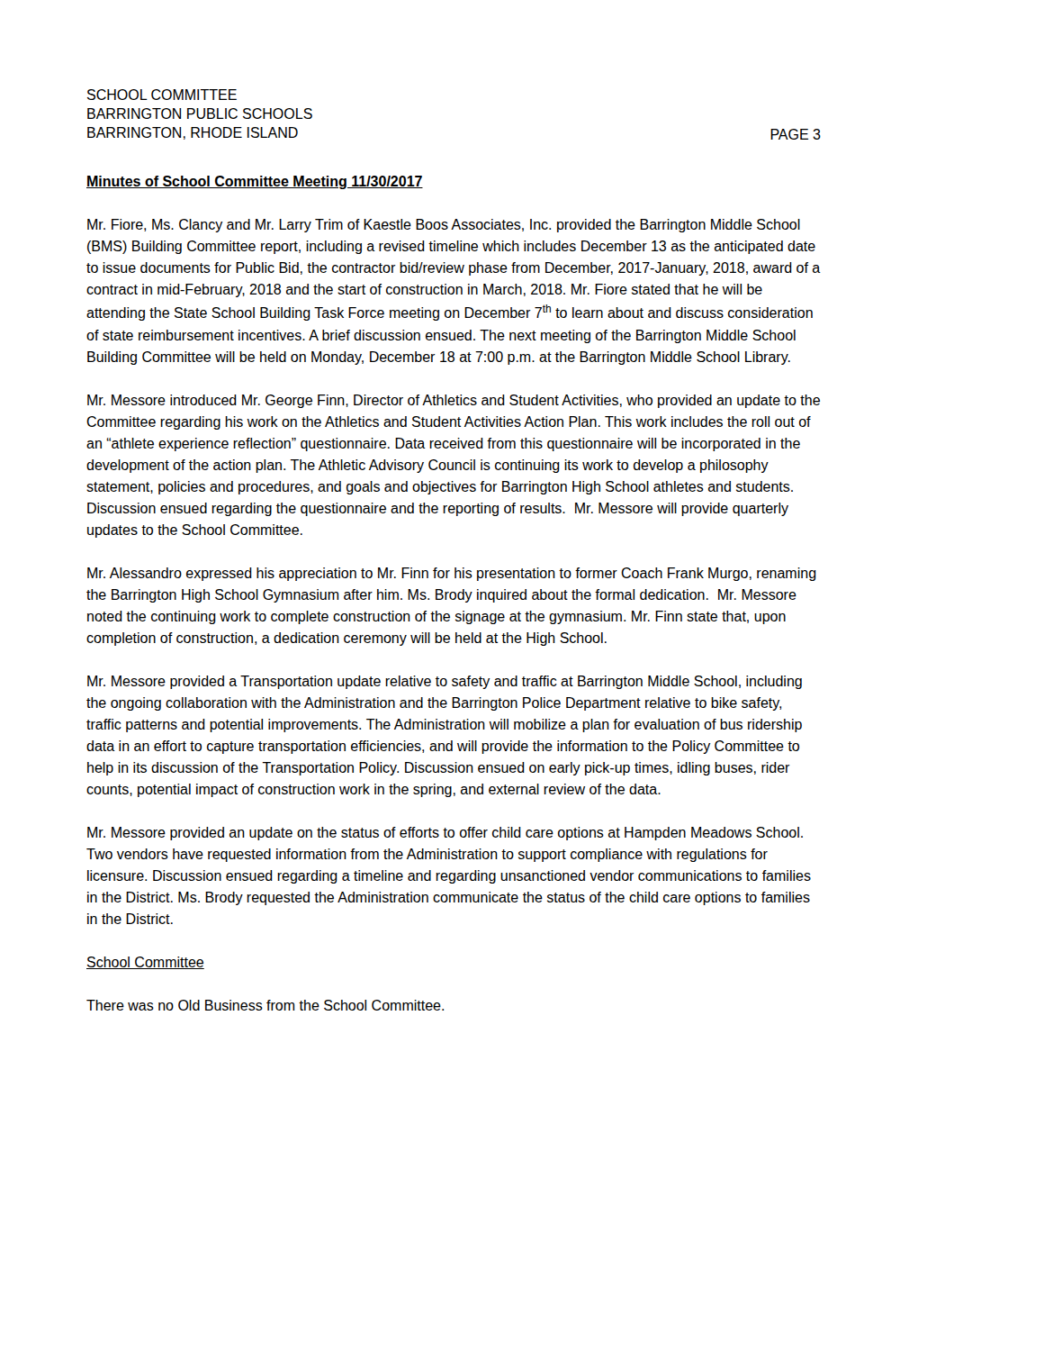SCHOOL COMMITTEE
BARRINGTON PUBLIC SCHOOLS
BARRINGTON, RHODE ISLAND
PAGE 3
Minutes of School Committee Meeting 11/30/2017
Mr. Fiore, Ms. Clancy and Mr. Larry Trim of Kaestle Boos Associates, Inc. provided the Barrington Middle School (BMS) Building Committee report, including a revised timeline which includes December 13 as the anticipated date to issue documents for Public Bid, the contractor bid/review phase from December, 2017-January, 2018, award of a contract in mid-February, 2018 and the start of construction in March, 2018. Mr. Fiore stated that he will be attending the State School Building Task Force meeting on December 7th to learn about and discuss consideration of state reimbursement incentives. A brief discussion ensued. The next meeting of the Barrington Middle School Building Committee will be held on Monday, December 18 at 7:00 p.m. at the Barrington Middle School Library.
Mr. Messore introduced Mr. George Finn, Director of Athletics and Student Activities, who provided an update to the Committee regarding his work on the Athletics and Student Activities Action Plan. This work includes the roll out of an “athlete experience reflection” questionnaire. Data received from this questionnaire will be incorporated in the development of the action plan. The Athletic Advisory Council is continuing its work to develop a philosophy statement, policies and procedures, and goals and objectives for Barrington High School athletes and students. Discussion ensued regarding the questionnaire and the reporting of results. Mr. Messore will provide quarterly updates to the School Committee.
Mr. Alessandro expressed his appreciation to Mr. Finn for his presentation to former Coach Frank Murgo, renaming the Barrington High School Gymnasium after him. Ms. Brody inquired about the formal dedication. Mr. Messore noted the continuing work to complete construction of the signage at the gymnasium. Mr. Finn state that, upon completion of construction, a dedication ceremony will be held at the High School.
Mr. Messore provided a Transportation update relative to safety and traffic at Barrington Middle School, including the ongoing collaboration with the Administration and the Barrington Police Department relative to bike safety, traffic patterns and potential improvements. The Administration will mobilize a plan for evaluation of bus ridership data in an effort to capture transportation efficiencies, and will provide the information to the Policy Committee to help in its discussion of the Transportation Policy. Discussion ensued on early pick-up times, idling buses, rider counts, potential impact of construction work in the spring, and external review of the data.
Mr. Messore provided an update on the status of efforts to offer child care options at Hampden Meadows School. Two vendors have requested information from the Administration to support compliance with regulations for licensure. Discussion ensued regarding a timeline and regarding unsanctioned vendor communications to families in the District. Ms. Brody requested the Administration communicate the status of the child care options to families in the District.
School Committee
There was no Old Business from the School Committee.